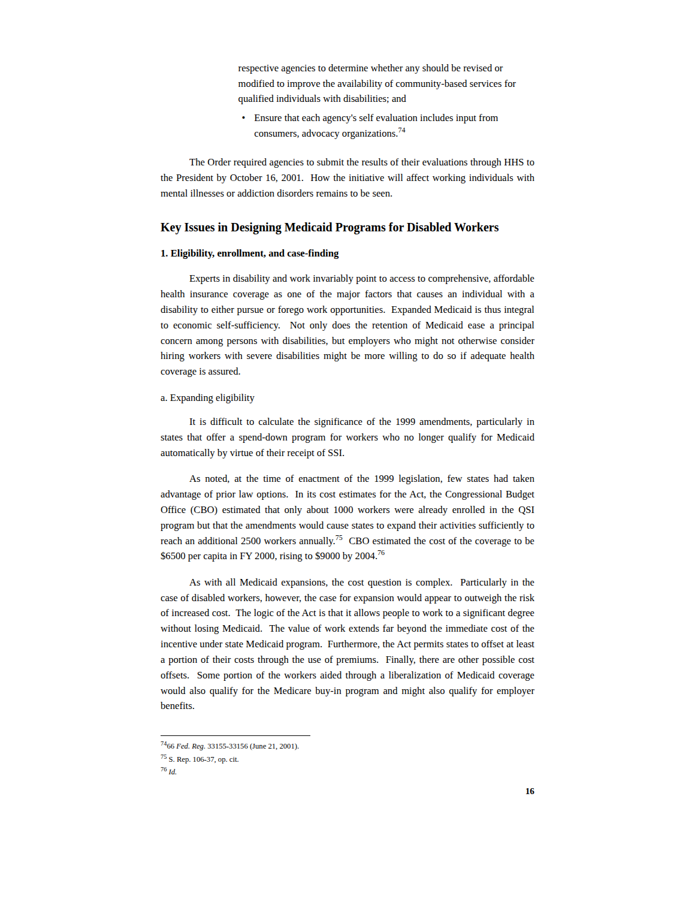respective agencies to determine whether any should be revised or modified to improve the availability of community-based services for qualified individuals with disabilities; and
Ensure that each agency's self evaluation includes input from consumers, advocacy organizations.74
The Order required agencies to submit the results of their evaluations through HHS to the President by October 16, 2001. How the initiative will affect working individuals with mental illnesses or addiction disorders remains to be seen.
Key Issues in Designing Medicaid Programs for Disabled Workers
1. Eligibility, enrollment, and case-finding
Experts in disability and work invariably point to access to comprehensive, affordable health insurance coverage as one of the major factors that causes an individual with a disability to either pursue or forego work opportunities. Expanded Medicaid is thus integral to economic self-sufficiency. Not only does the retention of Medicaid ease a principal concern among persons with disabilities, but employers who might not otherwise consider hiring workers with severe disabilities might be more willing to do so if adequate health coverage is assured.
a. Expanding eligibility
It is difficult to calculate the significance of the 1999 amendments, particularly in states that offer a spend-down program for workers who no longer qualify for Medicaid automatically by virtue of their receipt of SSI.
As noted, at the time of enactment of the 1999 legislation, few states had taken advantage of prior law options. In its cost estimates for the Act, the Congressional Budget Office (CBO) estimated that only about 1000 workers were already enrolled in the QSI program but that the amendments would cause states to expand their activities sufficiently to reach an additional 2500 workers annually.75 CBO estimated the cost of the coverage to be $6500 per capita in FY 2000, rising to $9000 by 2004.76
As with all Medicaid expansions, the cost question is complex. Particularly in the case of disabled workers, however, the case for expansion would appear to outweigh the risk of increased cost. The logic of the Act is that it allows people to work to a significant degree without losing Medicaid. The value of work extends far beyond the immediate cost of the incentive under state Medicaid program. Furthermore, the Act permits states to offset at least a portion of their costs through the use of premiums. Finally, there are other possible cost offsets. Some portion of the workers aided through a liberalization of Medicaid coverage would also qualify for the Medicare buy-in program and might also qualify for employer benefits.
7466 Fed. Reg. 33155-33156 (June 21, 2001).
75 S. Rep. 106-37, op. cit.
76 Id.
16